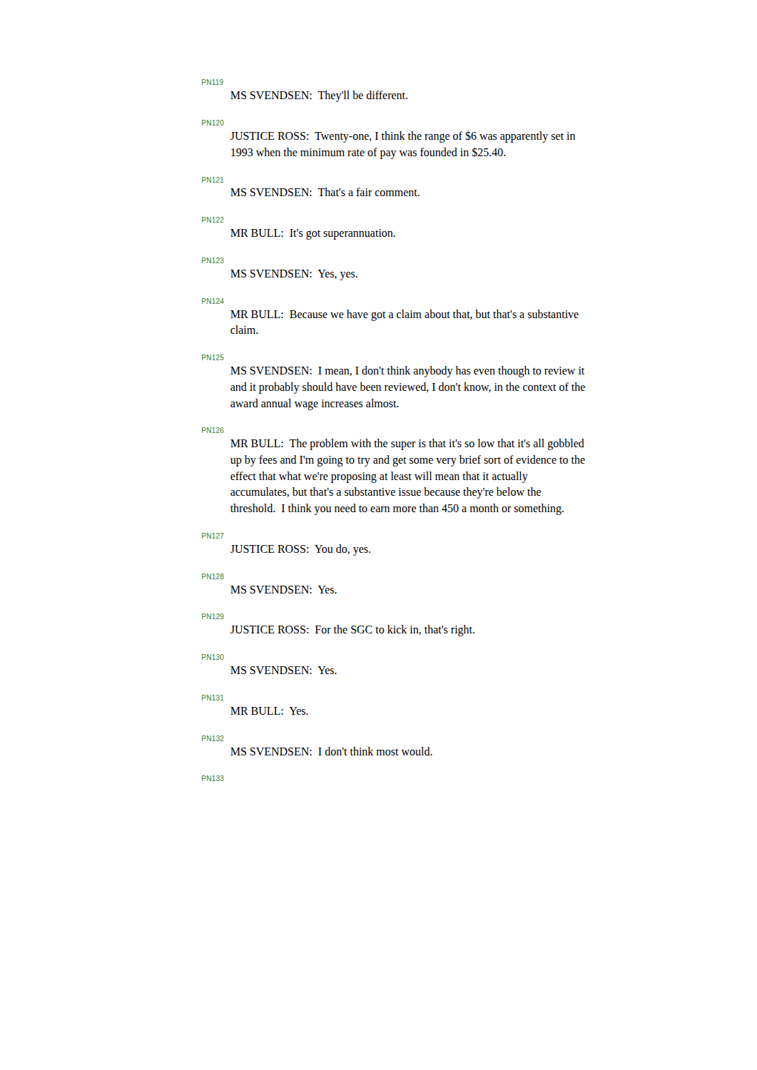PN119
MS SVENDSEN: They'll be different.
PN120
JUSTICE ROSS: Twenty-one, I think the range of $6 was apparently set in 1993 when the minimum rate of pay was founded in $25.40.
PN121
MS SVENDSEN: That's a fair comment.
PN122
MR BULL: It's got superannuation.
PN123
MS SVENDSEN: Yes, yes.
PN124
MR BULL: Because we have got a claim about that, but that's a substantive claim.
PN125
MS SVENDSEN: I mean, I don't think anybody has even though to review it and it probably should have been reviewed, I don't know, in the context of the award annual wage increases almost.
PN126
MR BULL: The problem with the super is that it's so low that it's all gobbled up by fees and I'm going to try and get some very brief sort of evidence to the effect that what we're proposing at least will mean that it actually accumulates, but that's a substantive issue because they're below the threshold. I think you need to earn more than 450 a month or something.
PN127
JUSTICE ROSS: You do, yes.
PN128
MS SVENDSEN: Yes.
PN129
JUSTICE ROSS: For the SGC to kick in, that's right.
PN130
MS SVENDSEN: Yes.
PN131
MR BULL: Yes.
PN132
MS SVENDSEN: I don't think most would.
PN133